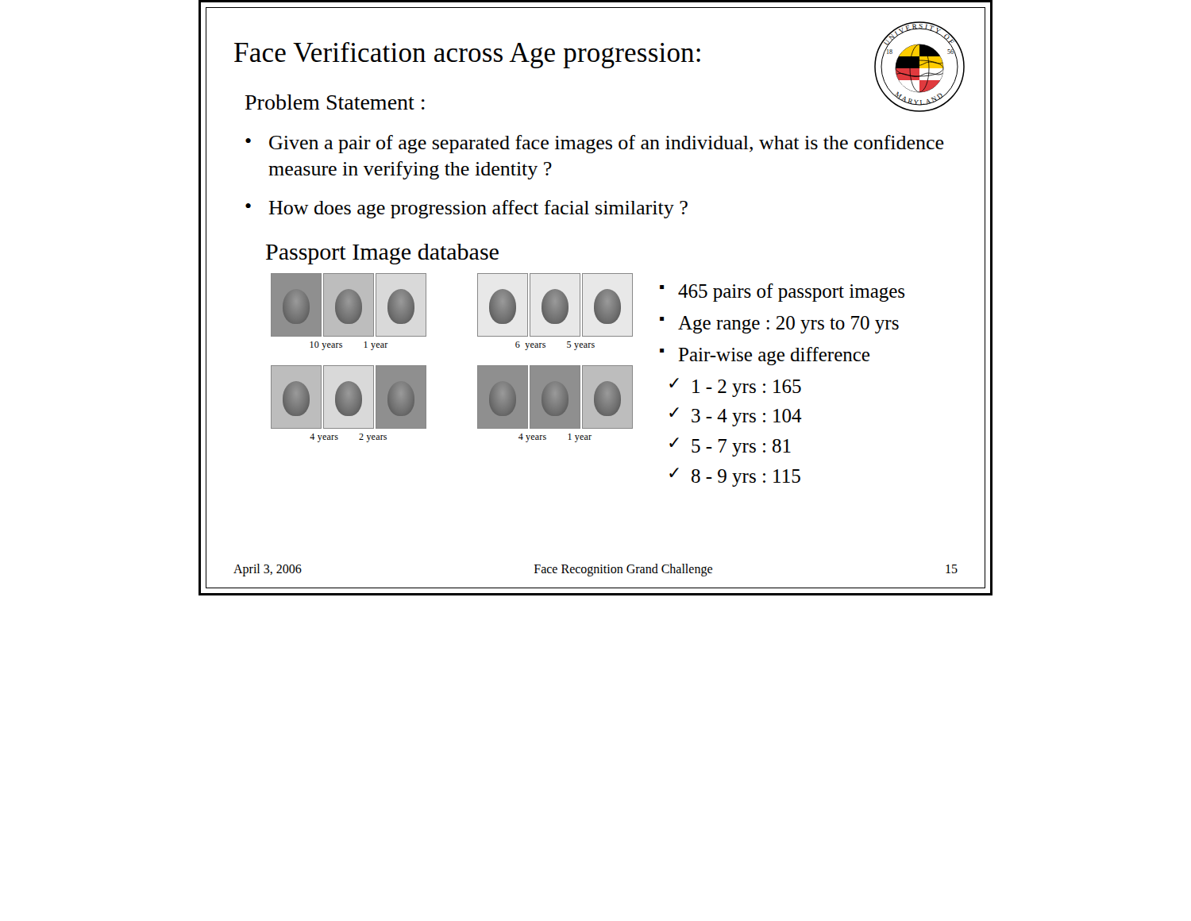UNIVERSITY OF MARYLAND 18 56
Face Verification across Age progression:
Problem Statement :
Given a pair of age separated face images of an individual, what is the confidence measure in verifying the identity ?
How does age progression affect facial similarity ?
Passport Image database
10 years 1 year
6 years 5 years
4 years 2 years
4 years 1 year
465 pairs of passport images
Age range : 20 yrs to 70 yrs
Pair-wise age difference
1 - 2 yrs : 165
3 - 4 yrs : 104
5 - 7 yrs : 81
8 - 9 yrs : 115
April 3, 2006
Face Recognition Grand Challenge
15